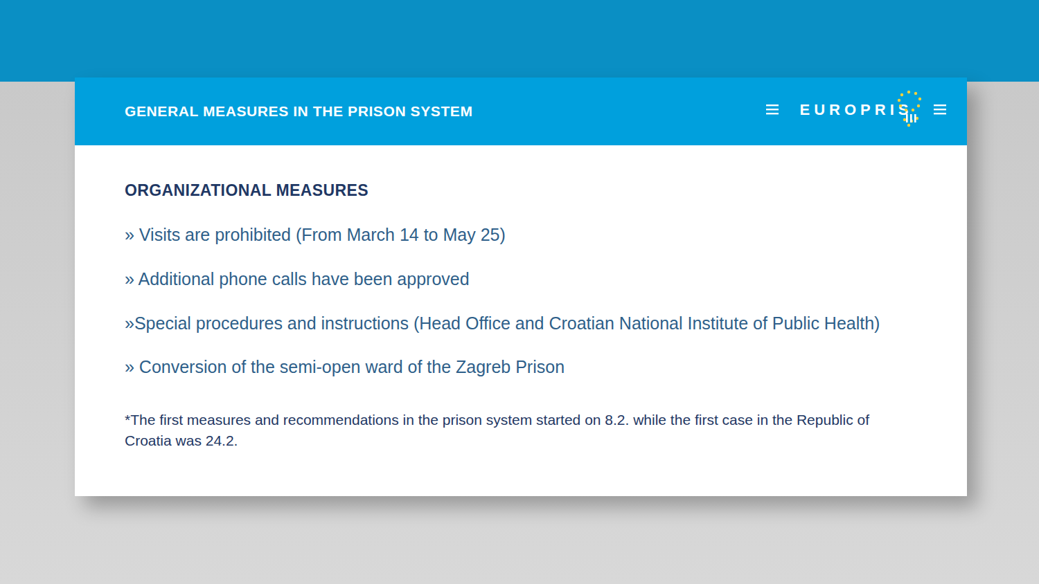General measures in the prison system
EUROPRIS
Organizational measures
» Visits are prohibited (From March 14 to May 25)
» Additional phone calls have been approved
»Special procedures and instructions (Head Office and Croatian National Institute of Public Health)
» Conversion of the semi-open ward of the Zagreb Prison
*The first measures and recommendations in the prison system started on 8.2. while the first case in the Republic of Croatia was 24.2.